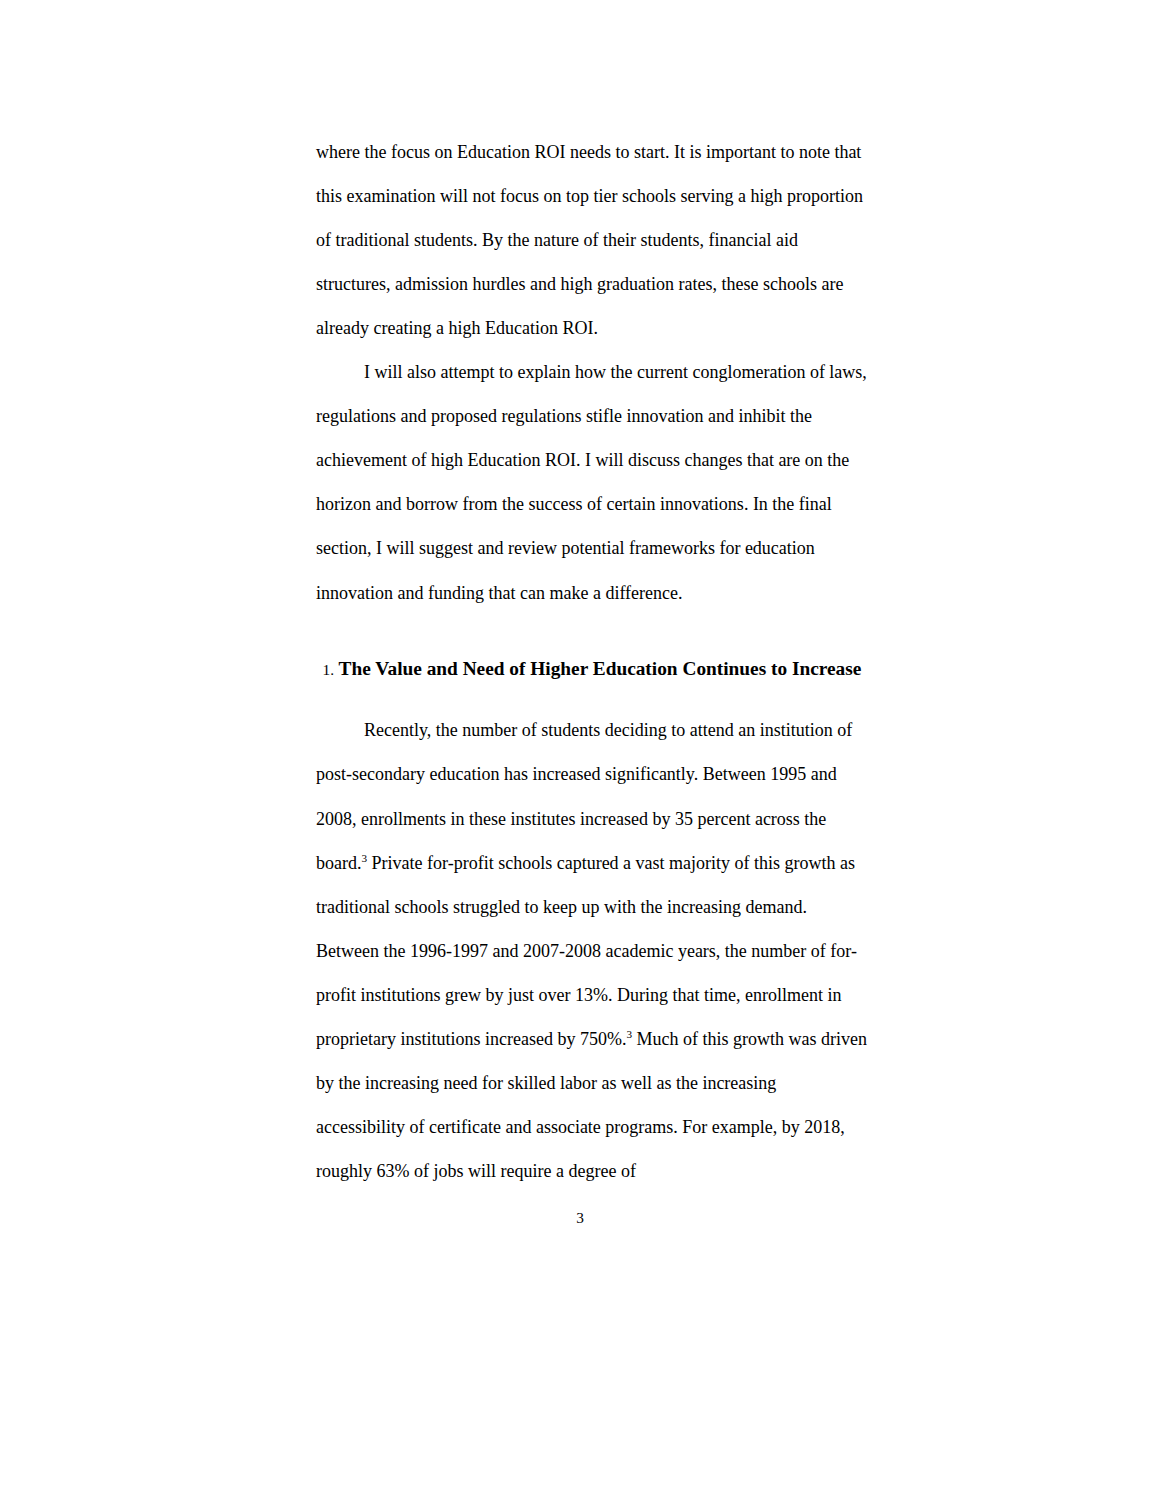where the focus on Education ROI needs to start. It is important to note that this examination will not focus on top tier schools serving a high proportion of traditional students. By the nature of their students, financial aid structures, admission hurdles and high graduation rates, these schools are already creating a high Education ROI.
I will also attempt to explain how the current conglomeration of laws, regulations and proposed regulations stifle innovation and inhibit the achievement of high Education ROI. I will discuss changes that are on the horizon and borrow from the success of certain innovations. In the final section, I will suggest and review potential frameworks for education innovation and funding that can make a difference.
1. The Value and Need of Higher Education Continues to Increase
Recently, the number of students deciding to attend an institution of post-secondary education has increased significantly. Between 1995 and 2008, enrollments in these institutes increased by 35 percent across the board.3 Private for-profit schools captured a vast majority of this growth as traditional schools struggled to keep up with the increasing demand. Between the 1996-1997 and 2007-2008 academic years, the number of for-profit institutions grew by just over 13%. During that time, enrollment in proprietary institutions increased by 750%.3 Much of this growth was driven by the increasing need for skilled labor as well as the increasing accessibility of certificate and associate programs. For example, by 2018, roughly 63% of jobs will require a degree of
3